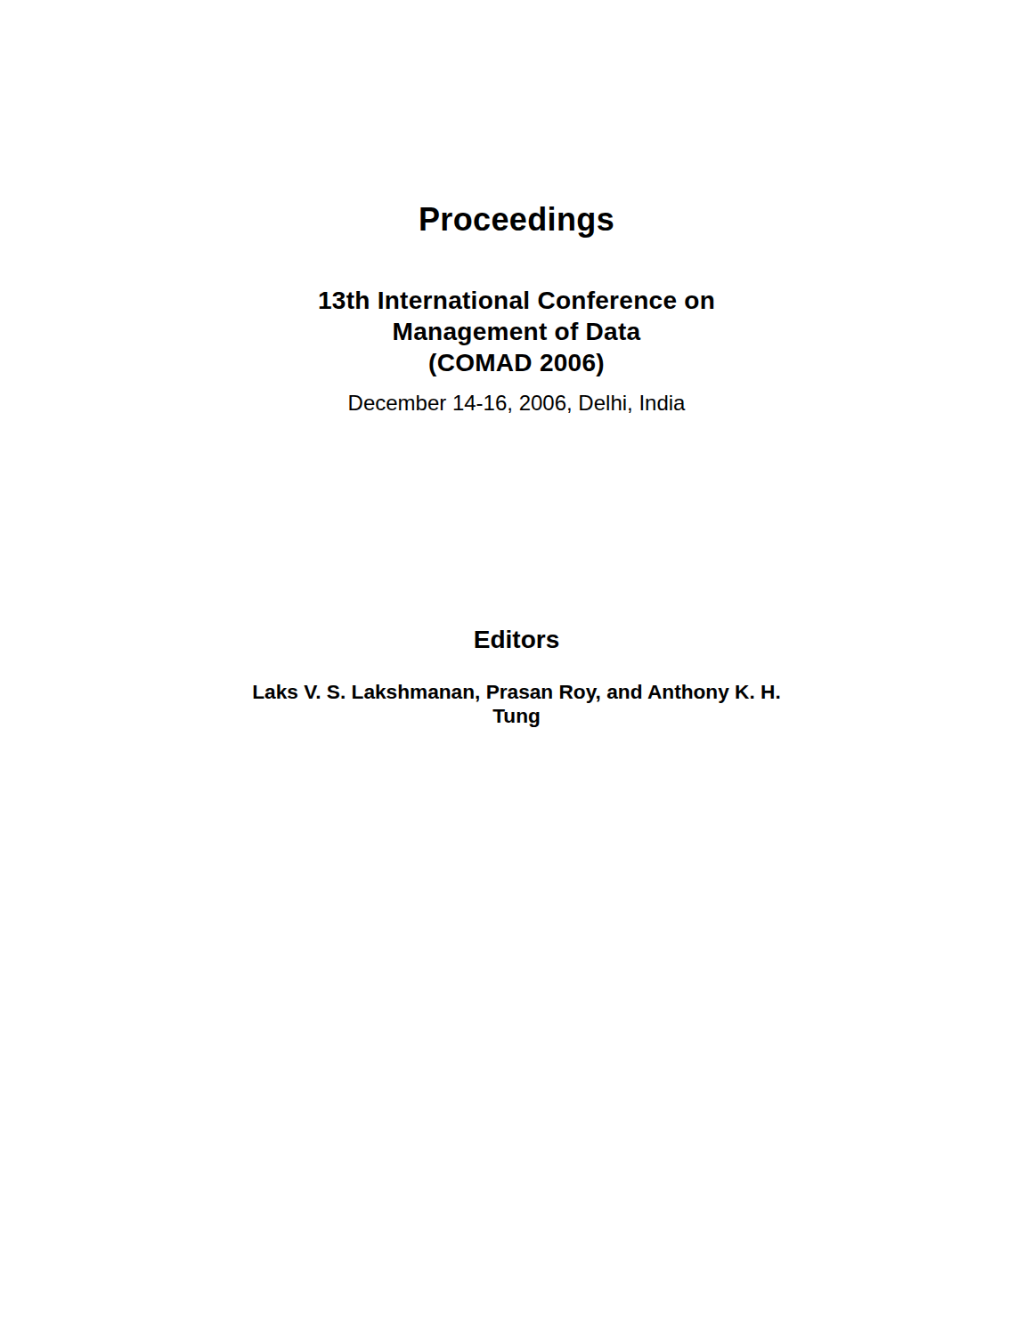Proceedings
13th International Conference on Management of Data (COMAD 2006)
December 14-16, 2006, Delhi, India
Editors
Laks V. S. Lakshmanan, Prasan Roy, and Anthony K. H. Tung